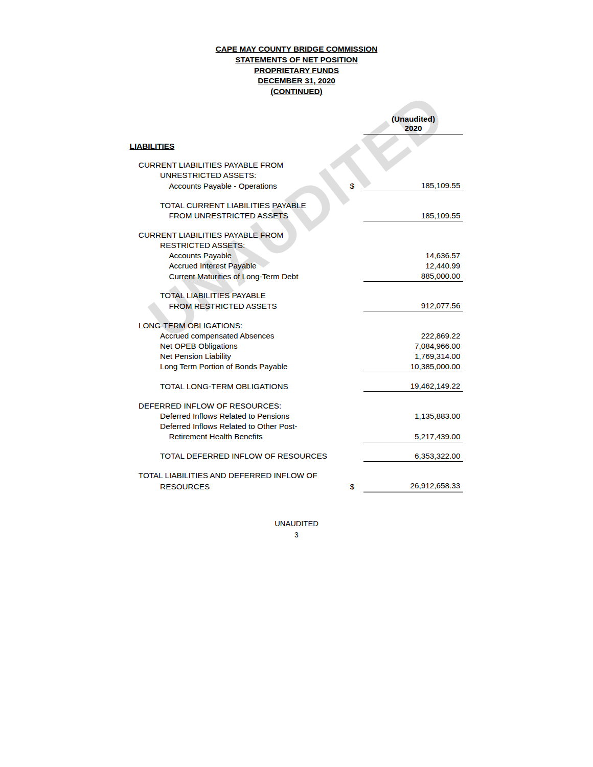UNAUDITED
CAPE MAY COUNTY BRIDGE COMMISSION
STATEMENTS OF NET POSITION
PROPRIETARY FUNDS
DECEMBER 31, 2020
(CONTINUED)
| | | (Unaudited) 2020 |
| LIABILITIES | | |
| CURRENT LIABILITIES PAYABLE FROM | | |
| UNRESTRICTED ASSETS: | | |
| Accounts Payable - Operations | $ | 185,109.55 |
| TOTAL CURRENT LIABILITIES PAYABLE | | |
| FROM UNRESTRICTED ASSETS | | 185,109.55 |
| CURRENT LIABILITIES PAYABLE FROM | | |
| RESTRICTED ASSETS: | | |
| Accounts Payable | | 14,636.57 |
| Accrued Interest Payable | | 12,440.99 |
| Current Maturities of Long-Term Debt | | 885,000.00 |
| TOTAL LIABILITIES PAYABLE | | |
| FROM RESTRICTED ASSETS | | 912,077.56 |
| LONG-TERM OBLIGATIONS: | | |
| Accrued compensated Absences | | 222,869.22 |
| Net OPEB Obligations | | 7,084,966.00 |
| Net Pension Liability | | 1,769,314.00 |
| Long Term Portion of Bonds Payable | | 10,385,000.00 |
| TOTAL LONG-TERM OBLIGATIONS | | 19,462,149.22 |
| DEFERRED INFLOW OF RESOURCES: | | |
| Deferred Inflows Related to Pensions | | 1,135,883.00 |
| Deferred Inflows Related to Other Post- | | |
| Retirement Health Benefits | | 5,217,439.00 |
| TOTAL DEFERRED INFLOW OF RESOURCES | | 6,353,322.00 |
| TOTAL LIABILITIES AND DEFERRED INFLOW OF | | |
| RESOURCES | $ | 26,912,658.33 |
UNAUDITED
3